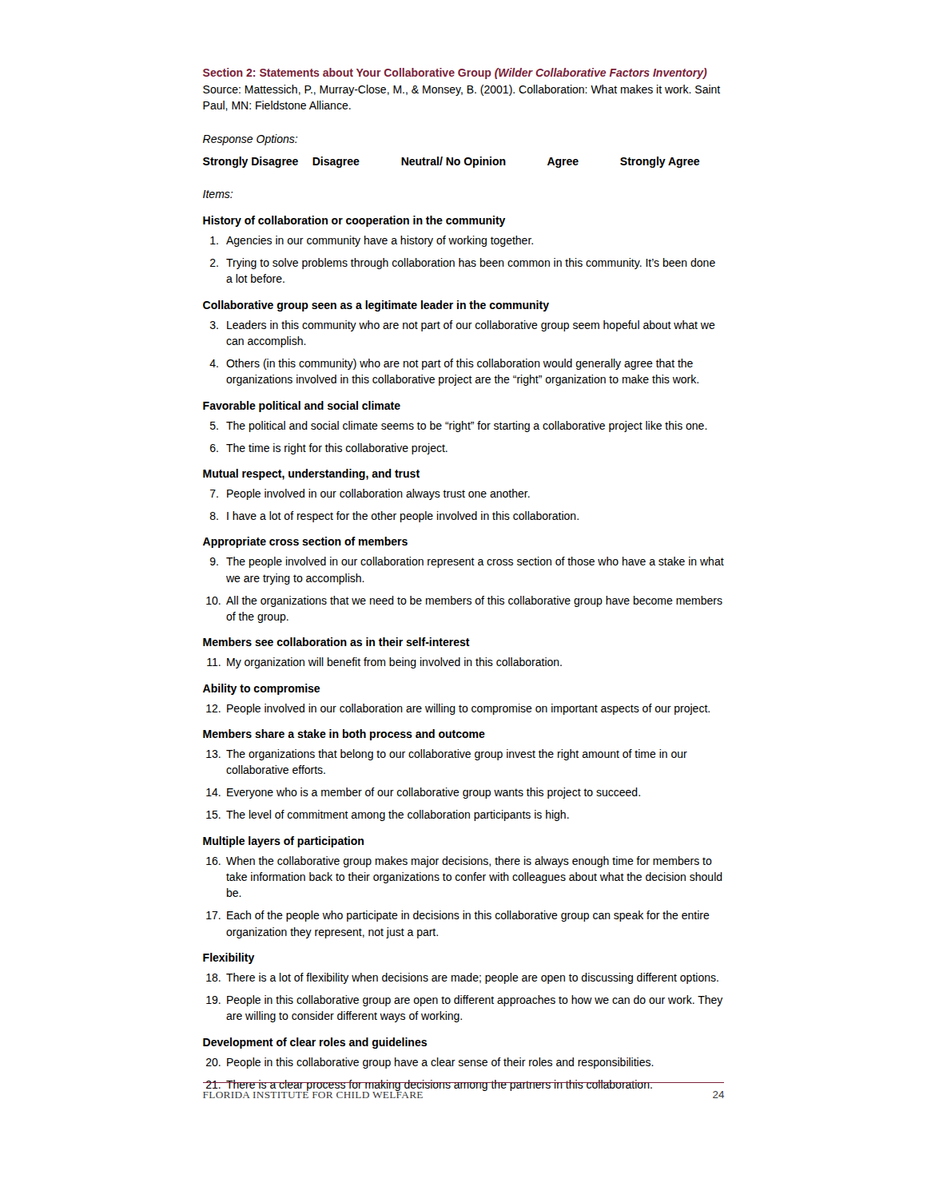Section 2: Statements about Your Collaborative Group (Wilder Collaborative Factors Inventory)
Source: Mattessich, P., Murray-Close, M., & Monsey, B. (2001). Collaboration: What makes it work. Saint Paul, MN: Fieldstone Alliance.
Response Options:
| Strongly Disagree | Disagree | Neutral/ No Opinion | Agree | Strongly Agree |
Items:
History of collaboration or cooperation in the community
1. Agencies in our community have a history of working together.
2. Trying to solve problems through collaboration has been common in this community. It’s been done a lot before.
Collaborative group seen as a legitimate leader in the community
3. Leaders in this community who are not part of our collaborative group seem hopeful about what we can accomplish.
4. Others (in this community) who are not part of this collaboration would generally agree that the organizations involved in this collaborative project are the “right” organization to make this work.
Favorable political and social climate
5. The political and social climate seems to be “right” for starting a collaborative project like this one.
6. The time is right for this collaborative project.
Mutual respect, understanding, and trust
7. People involved in our collaboration always trust one another.
8. I have a lot of respect for the other people involved in this collaboration.
Appropriate cross section of members
9. The people involved in our collaboration represent a cross section of those who have a stake in what we are trying to accomplish.
10. All the organizations that we need to be members of this collaborative group have become members of the group.
Members see collaboration as in their self-interest
11. My organization will benefit from being involved in this collaboration.
Ability to compromise
12. People involved in our collaboration are willing to compromise on important aspects of our project.
Members share a stake in both process and outcome
13. The organizations that belong to our collaborative group invest the right amount of time in our collaborative efforts.
14. Everyone who is a member of our collaborative group wants this project to succeed.
15. The level of commitment among the collaboration participants is high.
Multiple layers of participation
16. When the collaborative group makes major decisions, there is always enough time for members to take information back to their organizations to confer with colleagues about what the decision should be.
17. Each of the people who participate in decisions in this collaborative group can speak for the entire organization they represent, not just a part.
Flexibility
18. There is a lot of flexibility when decisions are made; people are open to discussing different options.
19. People in this collaborative group are open to different approaches to how we can do our work. They are willing to consider different ways of working.
Development of clear roles and guidelines
20. People in this collaborative group have a clear sense of their roles and responsibilities.
21. There is a clear process for making decisions among the partners in this collaboration.
FLORIDA INSTITUTE FOR CHILD WELFARE
24